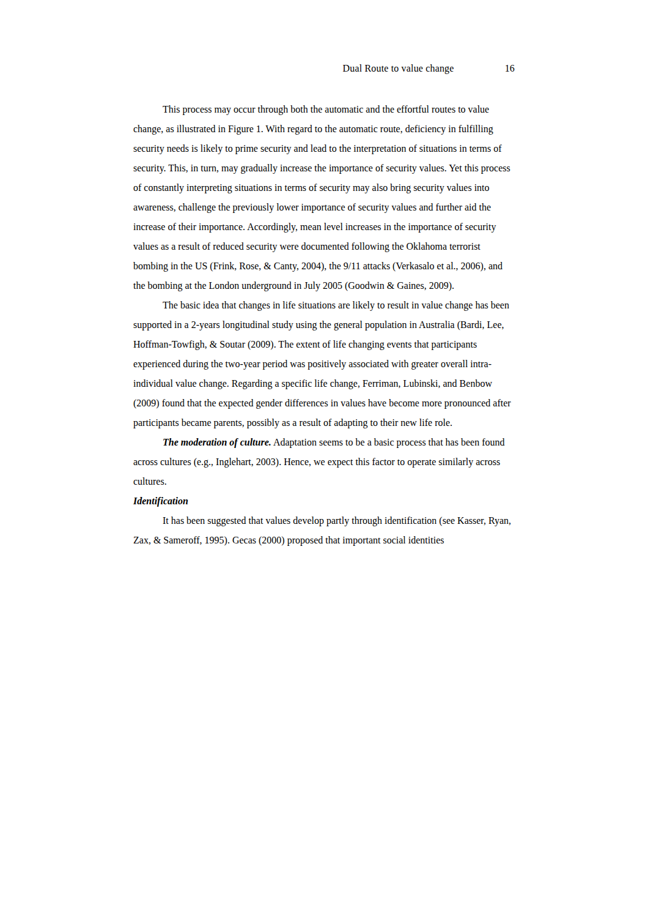Dual Route to value change16
This process may occur through both the automatic and the effortful routes to value change, as illustrated in Figure 1. With regard to the automatic route, deficiency in fulfilling security needs is likely to prime security and lead to the interpretation of situations in terms of security. This, in turn, may gradually increase the importance of security values. Yet this process of constantly interpreting situations in terms of security may also bring security values into awareness, challenge the previously lower importance of security values and further aid the increase of their importance. Accordingly, mean level increases in the importance of security values as a result of reduced security were documented following the Oklahoma terrorist bombing in the US (Frink, Rose, & Canty, 2004), the 9/11 attacks (Verkasalo et al., 2006), and the bombing at the London underground in July 2005 (Goodwin & Gaines, 2009).
The basic idea that changes in life situations are likely to result in value change has been supported in a 2-years longitudinal study using the general population in Australia (Bardi, Lee, Hoffman-Towfigh, & Soutar (2009). The extent of life changing events that participants experienced during the two-year period was positively associated with greater overall intra-individual value change. Regarding a specific life change, Ferriman, Lubinski, and Benbow (2009) found that the expected gender differences in values have become more pronounced after participants became parents, possibly as a result of adapting to their new life role.
The moderation of culture. Adaptation seems to be a basic process that has been found across cultures (e.g., Inglehart, 2003). Hence, we expect this factor to operate similarly across cultures.
Identification
It has been suggested that values develop partly through identification (see Kasser, Ryan, Zax, & Sameroff, 1995). Gecas (2000) proposed that important social identities